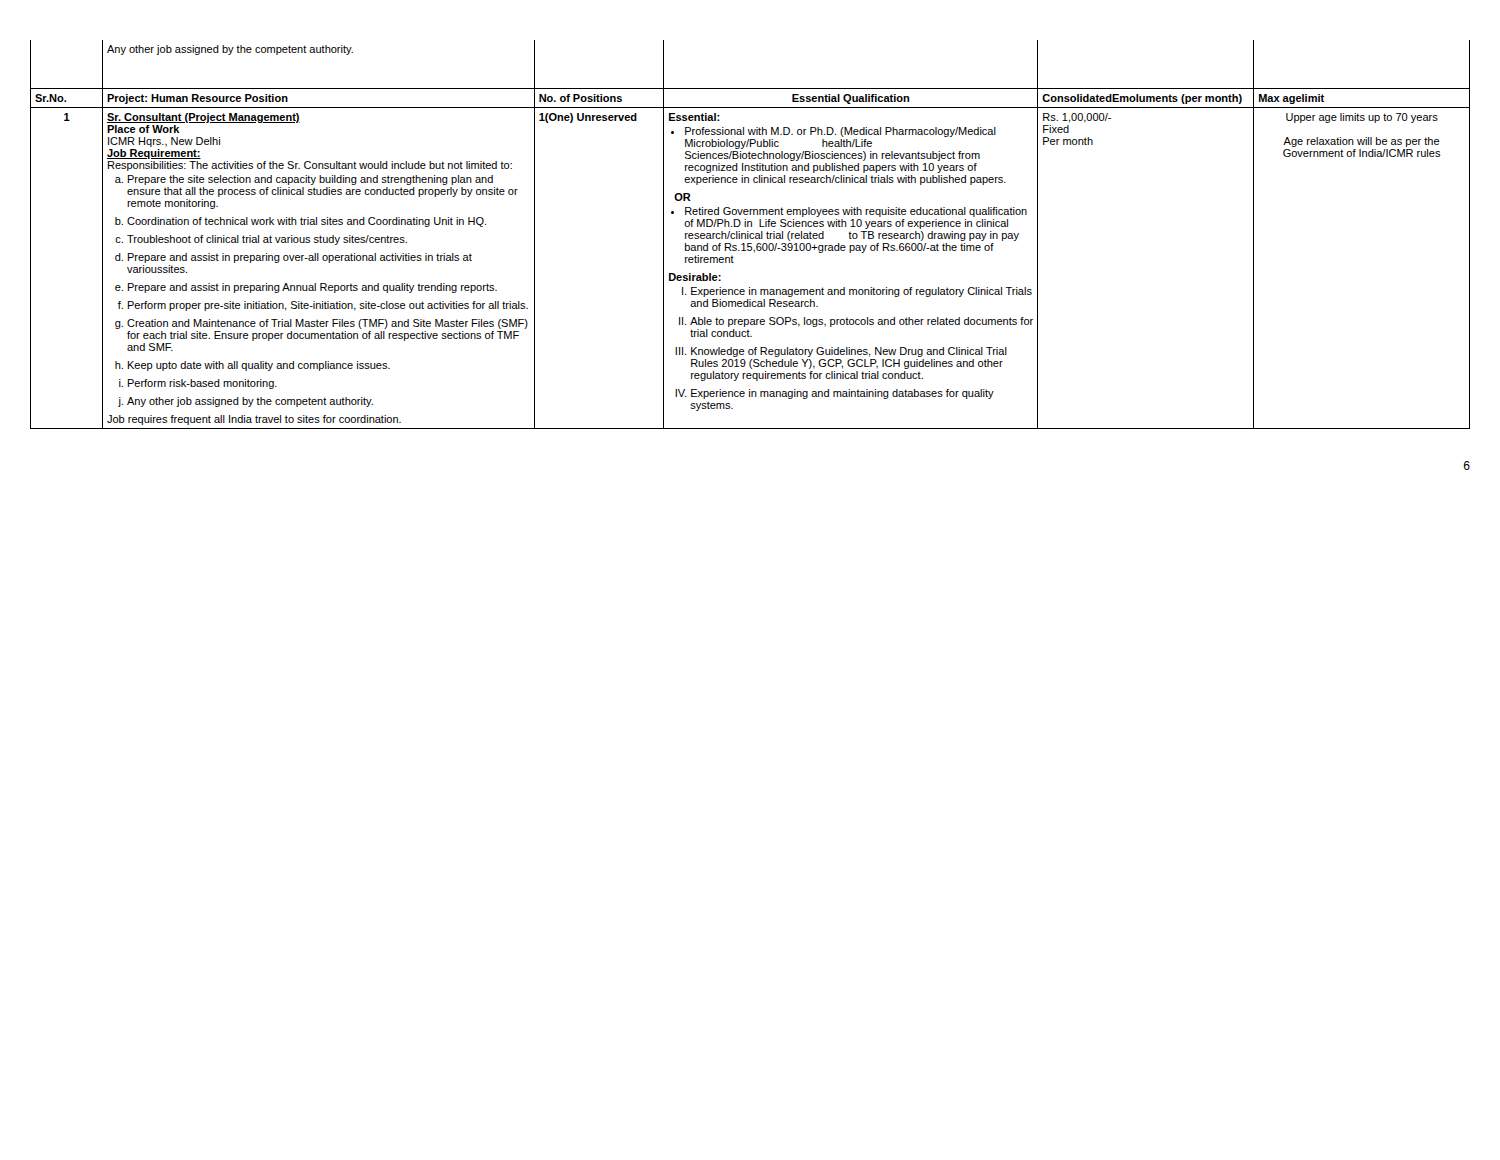| | Any other job assigned by the competent authority. | | | | |
| Sr.No. | Project: Human Resource Position | No. of Positions | Essential Qualification | ConsolidatedEmoluments (per month) | Max agelimit |
| 1 | Sr. Consultant (Project Management) Place of Work ICMR Hqrs., New Delhi Job Requirement: Responsibilities: The activities of the Sr. Consultant would include but not limited to: Prepare the site selection and capacity building and strengthening plan and ensure that all the process of clinical studies are conducted properly by onsite or remote monitoring. Coordination of technical work with trial sites and Coordinating Unit in HQ. Troubleshoot of clinical trial at various study sites/centres. Prepare and assist in preparing over-all operational activities in trials at varioussites. Prepare and assist in preparing Annual Reports and quality trending reports. Perform proper pre-site initiation, Site-initiation, site-close out activities for all trials. Creation and Maintenance of Trial Master Files (TMF) and Site Master Files (SMF) for each trial site. Ensure proper documentation of all respective sections of TMF and SMF. Keep upto date with all quality and compliance issues. Perform risk-based monitoring. Any other job assigned by the competent authority. Job requires frequent all India travel to sites for coordination. | 1(One) Unreserved | Essential: Professional with M.D. or Ph.D. (Medical Pharmacology/Medical Microbiology/Public health/Life Sciences/Biotechnology/Biosciences) in relevantsubject from recognized Institution and published papers with 10 years of experience in clinical research/clinical trials with published papers. OR Retired Government employees with requisite educational qualification of MD/Ph.D in Life Sciences with 10 years of experience in clinical research/clinical trial (related to TB research) drawing pay in pay band of Rs.15,600/-39100+grade pay of Rs.6600/-at the time of retirement Desirable: Experience in management and monitoring of regulatory Clinical Trials and Biomedical Research. Able to prepare SOPs, logs, protocols and other related documents for trial conduct. Knowledge of Regulatory Guidelines, New Drug and Clinical Trial Rules 2019 (Schedule Y), GCP, GCLP, ICH guidelines and other regulatory requirements for clinical trial conduct. Experience in managing and maintaining databases for quality systems. | Rs. 1,00,000/- Fixed Per month | Upper age limits up to 70 years Age relaxation will be as per the Government of India/ICMR rules |
6